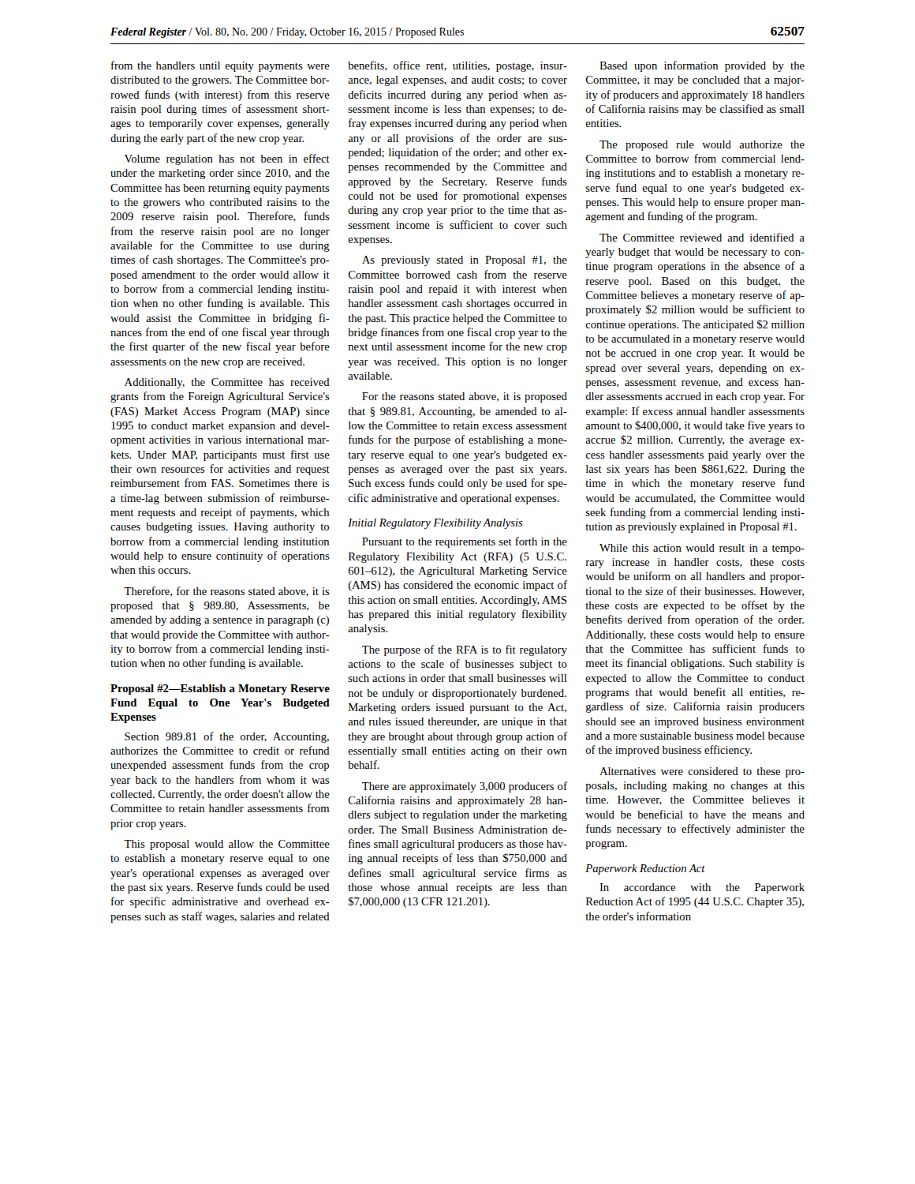Federal Register / Vol. 80, No. 200 / Friday, October 16, 2015 / Proposed Rules 62507
from the handlers until equity payments were distributed to the growers. The Committee borrowed funds (with interest) from this reserve raisin pool during times of assessment shortages to temporarily cover expenses, generally during the early part of the new crop year.
Volume regulation has not been in effect under the marketing order since 2010, and the Committee has been returning equity payments to the growers who contributed raisins to the 2009 reserve raisin pool. Therefore, funds from the reserve raisin pool are no longer available for the Committee to use during times of cash shortages. The Committee's proposed amendment to the order would allow it to borrow from a commercial lending institution when no other funding is available. This would assist the Committee in bridging finances from the end of one fiscal year through the first quarter of the new fiscal year before assessments on the new crop are received.
Additionally, the Committee has received grants from the Foreign Agricultural Service's (FAS) Market Access Program (MAP) since 1995 to conduct market expansion and development activities in various international markets. Under MAP, participants must first use their own resources for activities and request reimbursement from FAS. Sometimes there is a time-lag between submission of reimbursement requests and receipt of payments, which causes budgeting issues. Having authority to borrow from a commercial lending institution would help to ensure continuity of operations when this occurs.
Therefore, for the reasons stated above, it is proposed that § 989.80, Assessments, be amended by adding a sentence in paragraph (c) that would provide the Committee with authority to borrow from a commercial lending institution when no other funding is available.
Proposal #2—Establish a Monetary Reserve Fund Equal to One Year's Budgeted Expenses
Section 989.81 of the order, Accounting, authorizes the Committee to credit or refund unexpended assessment funds from the crop year back to the handlers from whom it was collected. Currently, the order doesn't allow the Committee to retain handler assessments from prior crop years.
This proposal would allow the Committee to establish a monetary reserve equal to one year's operational expenses as averaged over the past six years. Reserve funds could be used for specific administrative and overhead expenses such as staff wages, salaries and related benefits, office rent, utilities, postage, insurance, legal expenses, and audit costs; to cover deficits incurred during any period when assessment income is less than expenses; to defray expenses incurred during any period when any or all provisions of the order are suspended; liquidation of the order; and other expenses recommended by the Committee and approved by the Secretary. Reserve funds could not be used for promotional expenses during any crop year prior to the time that assessment income is sufficient to cover such expenses.
As previously stated in Proposal #1, the Committee borrowed cash from the reserve raisin pool and repaid it with interest when handler assessment cash shortages occurred in the past. This practice helped the Committee to bridge finances from one fiscal crop year to the next until assessment income for the new crop year was received. This option is no longer available.
For the reasons stated above, it is proposed that § 989.81, Accounting, be amended to allow the Committee to retain excess assessment funds for the purpose of establishing a monetary reserve equal to one year's budgeted expenses as averaged over the past six years. Such excess funds could only be used for specific administrative and operational expenses.
Initial Regulatory Flexibility Analysis
Pursuant to the requirements set forth in the Regulatory Flexibility Act (RFA) (5 U.S.C. 601–612), the Agricultural Marketing Service (AMS) has considered the economic impact of this action on small entities. Accordingly, AMS has prepared this initial regulatory flexibility analysis.
The purpose of the RFA is to fit regulatory actions to the scale of businesses subject to such actions in order that small businesses will not be unduly or disproportionately burdened. Marketing orders issued pursuant to the Act, and rules issued thereunder, are unique in that they are brought about through group action of essentially small entities acting on their own behalf.
There are approximately 3,000 producers of California raisins and approximately 28 handlers subject to regulation under the marketing order. The Small Business Administration defines small agricultural producers as those having annual receipts of less than $750,000 and defines small agricultural service firms as those whose annual receipts are less than $7,000,000 (13 CFR 121.201).
Based upon information provided by the Committee, it may be concluded that a majority of producers and approximately 18 handlers of California raisins may be classified as small entities.
The proposed rule would authorize the Committee to borrow from commercial lending institutions and to establish a monetary reserve fund equal to one year's budgeted expenses. This would help to ensure proper management and funding of the program.
The Committee reviewed and identified a yearly budget that would be necessary to continue program operations in the absence of a reserve pool. Based on this budget, the Committee believes a monetary reserve of approximately $2 million would be sufficient to continue operations. The anticipated $2 million to be accumulated in a monetary reserve would not be accrued in one crop year. It would be spread over several years, depending on expenses, assessment revenue, and excess handler assessments accrued in each crop year. For example: If excess annual handler assessments amount to $400,000, it would take five years to accrue $2 million. Currently, the average excess handler assessments paid yearly over the last six years has been $861,622. During the time in which the monetary reserve fund would be accumulated, the Committee would seek funding from a commercial lending institution as previously explained in Proposal #1.
While this action would result in a temporary increase in handler costs, these costs would be uniform on all handlers and proportional to the size of their businesses. However, these costs are expected to be offset by the benefits derived from operation of the order. Additionally, these costs would help to ensure that the Committee has sufficient funds to meet its financial obligations. Such stability is expected to allow the Committee to conduct programs that would benefit all entities, regardless of size. California raisin producers should see an improved business environment and a more sustainable business model because of the improved business efficiency.
Alternatives were considered to these proposals, including making no changes at this time. However, the Committee believes it would be beneficial to have the means and funds necessary to effectively administer the program.
Paperwork Reduction Act
In accordance with the Paperwork Reduction Act of 1995 (44 U.S.C. Chapter 35), the order's information